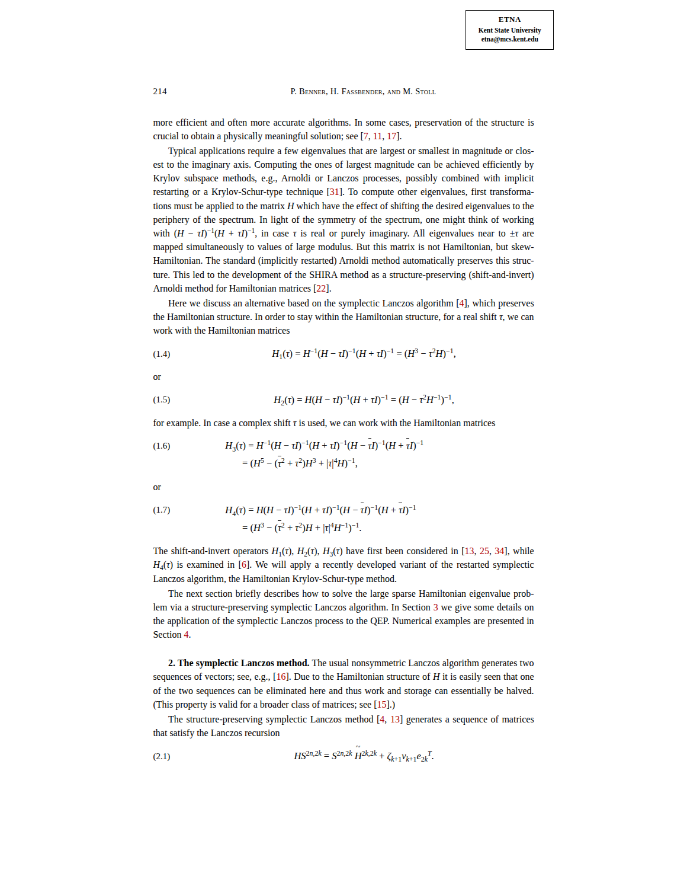ETNA
Kent State University
etna@mcs.kent.edu
214 P. Benner, H. Fassbender, and M. Stoll
more efficient and often more accurate algorithms. In some cases, preservation of the structure is crucial to obtain a physically meaningful solution; see [7, 11, 17].
Typical applications require a few eigenvalues that are largest or smallest in magnitude or closest to the imaginary axis. Computing the ones of largest magnitude can be achieved efficiently by Krylov subspace methods, e.g., Arnoldi or Lanczos processes, possibly combined with implicit restarting or a Krylov-Schur-type technique [31]. To compute other eigenvalues, first transformations must be applied to the matrix H which have the effect of shifting the desired eigenvalues to the periphery of the spectrum. In light of the symmetry of the spectrum, one might think of working with (H − τI)−1(H + τI)−1, in case τ is real or purely imaginary. All eigenvalues near to ±τ are mapped simultaneously to values of large modulus. But this matrix is not Hamiltonian, but skew-Hamiltonian. The standard (implicitly restarted) Arnoldi method automatically preserves this structure. This led to the development of the SHIRA method as a structure-preserving (shift-and-invert) Arnoldi method for Hamiltonian matrices [22].
Here we discuss an alternative based on the symplectic Lanczos algorithm [4], which preserves the Hamiltonian structure. In order to stay within the Hamiltonian structure, for a real shift τ, we can work with the Hamiltonian matrices
(1.4)
H1(τ) = H−1(H − τI)−1(H + τI)−1 = (H3 − τ2H)−1,
or
(1.5)
H2(τ) = H(H − τI)−1(H + τI)−1 = (H − τ2H−1)−1,
for example. In case a complex shift τ is used, we can work with the Hamiltonian matrices
(1.6)
H3(τ) = H−1(H − τI)−1(H + τI)−1(H − τI)−1(H + τI)−1 = (H5 − (τ2 + τ2)H3 + |τ|4H)−1,
or
(1.7)
H4(τ) = H(H − τI)−1(H + τI)−1(H − τI)−1(H + τI)−1 = (H3 − (τ2 + τ2)H + |τ|4H−1)−1.
The shift-and-invert operators H1(τ), H2(τ), H3(τ) have first been considered in [13, 25, 34], while H4(τ) is examined in [6]. We will apply a recently developed variant of the restarted symplectic Lanczos algorithm, the Hamiltonian Krylov-Schur-type method.
The next section briefly describes how to solve the large sparse Hamiltonian eigenvalue problem via a structure-preserving symplectic Lanczos algorithm. In Section 3 we give some details on the application of the symplectic Lanczos process to the QEP. Numerical examples are presented in Section 4.
2. The symplectic Lanczos method. The usual nonsymmetric Lanczos algorithm generates two sequences of vectors; see, e.g., [16]. Due to the Hamiltonian structure of H it is easily seen that one of the two sequences can be eliminated here and thus work and storage can essentially be halved. (This property is valid for a broader class of matrices; see [15].)
The structure-preserving symplectic Lanczos method [4, 13] generates a sequence of matrices that satisfy the Lanczos recursion
(2.1)
HS2n,2k = S2n,2k H2k,2k + ζk+1vk+1e2kT.